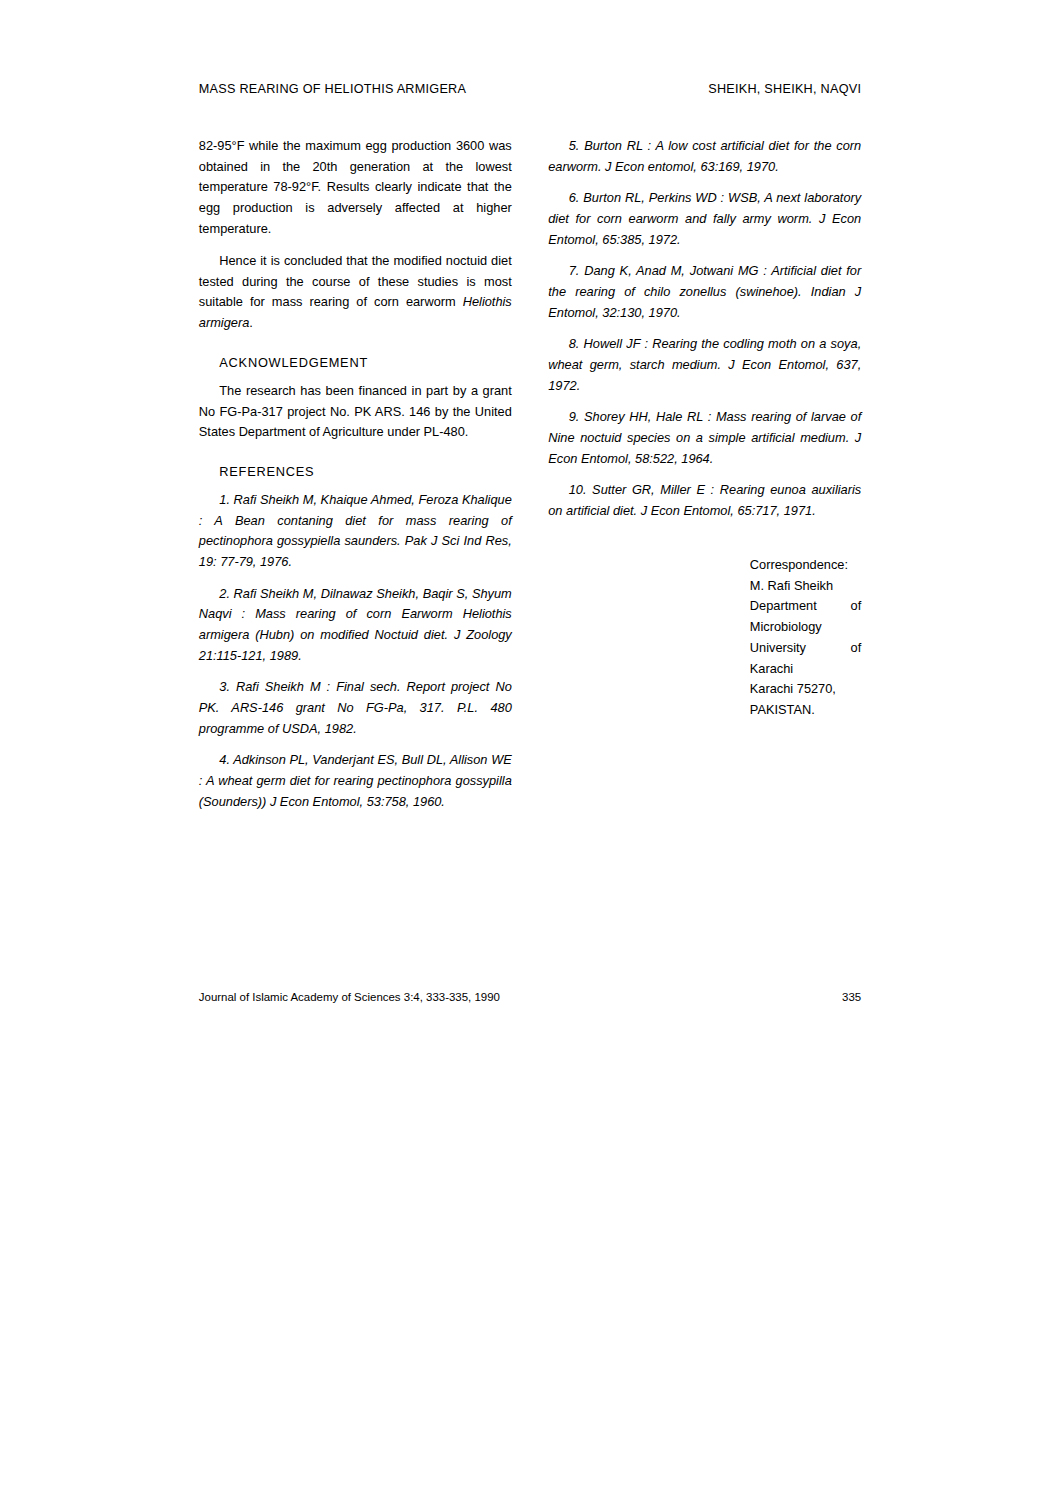Mass Rearing of Heliothis Armigera
Sheikh, Sheikh, Naqvi
82-95°F while the maximum egg production 3600 was obtained in the 20th generation at the lowest temperature 78-92°F. Results clearly indicate that the egg production is adversely affected at higher temperature.
Hence it is concluded that the modified noctuid diet tested during the course of these studies is most suitable for mass rearing of corn earworm Heliothis armigera.
Acknowledgement
The research has been financed in part by a grant No FG-Pa-317 project No. PK ARS. 146 by the United States Department of Agriculture under PL-480.
References
1. Rafi Sheikh M, Khaique Ahmed, Feroza Khalique : A Bean contaning diet for mass rearing of pectinophora gossypiella saunders. Pak J Sci Ind Res, 19: 77-79, 1976.
2. Rafi Sheikh M, Dilnawaz Sheikh, Baqir S, Shyum Naqvi : Mass rearing of corn Earworm Heliothis armigera (Hubn) on modified Noctuid diet. J Zoology 21:115-121, 1989.
3. Rafi Sheikh M : Final sech. Report project No PK. ARS-146 grant No FG-Pa, 317. P.L. 480 programme of USDA, 1982.
4. Adkinson PL, Vanderjant ES, Bull DL, Allison WE : A wheat germ diet for rearing pectinophora gossypilla (Sounders)) J Econ Entomol, 53:758, 1960.
5. Burton RL : A low cost artificial diet for the corn earworm. J Econ entomol, 63:169, 1970.
6. Burton RL, Perkins WD : WSB, A next laboratory diet for corn earworm and fally army worm. J Econ Entomol, 65:385, 1972.
7. Dang K, Anad M, Jotwani MG : Artificial diet for the rearing of chilo zonellus (swinehoe). Indian J Entomol, 32:130, 1970.
8. Howell JF : Rearing the codling moth on a soya, wheat germ, starch medium. J Econ Entomol, 637, 1972.
9. Shorey HH, Hale RL : Mass rearing of larvae of Nine noctuid species on a simple artificial medium. J Econ Entomol, 58:522, 1964.
10. Sutter GR, Miller E : Rearing eunoa auxiliaris on artificial diet. J Econ Entomol, 65:717, 1971.
Correspondence:
M. Rafi Sheikh
Department of Microbiology
University of Karachi
Karachi 75270,
PAKISTAN.
Journal of Islamic Academy of Sciences 3:4, 333-335, 1990
335